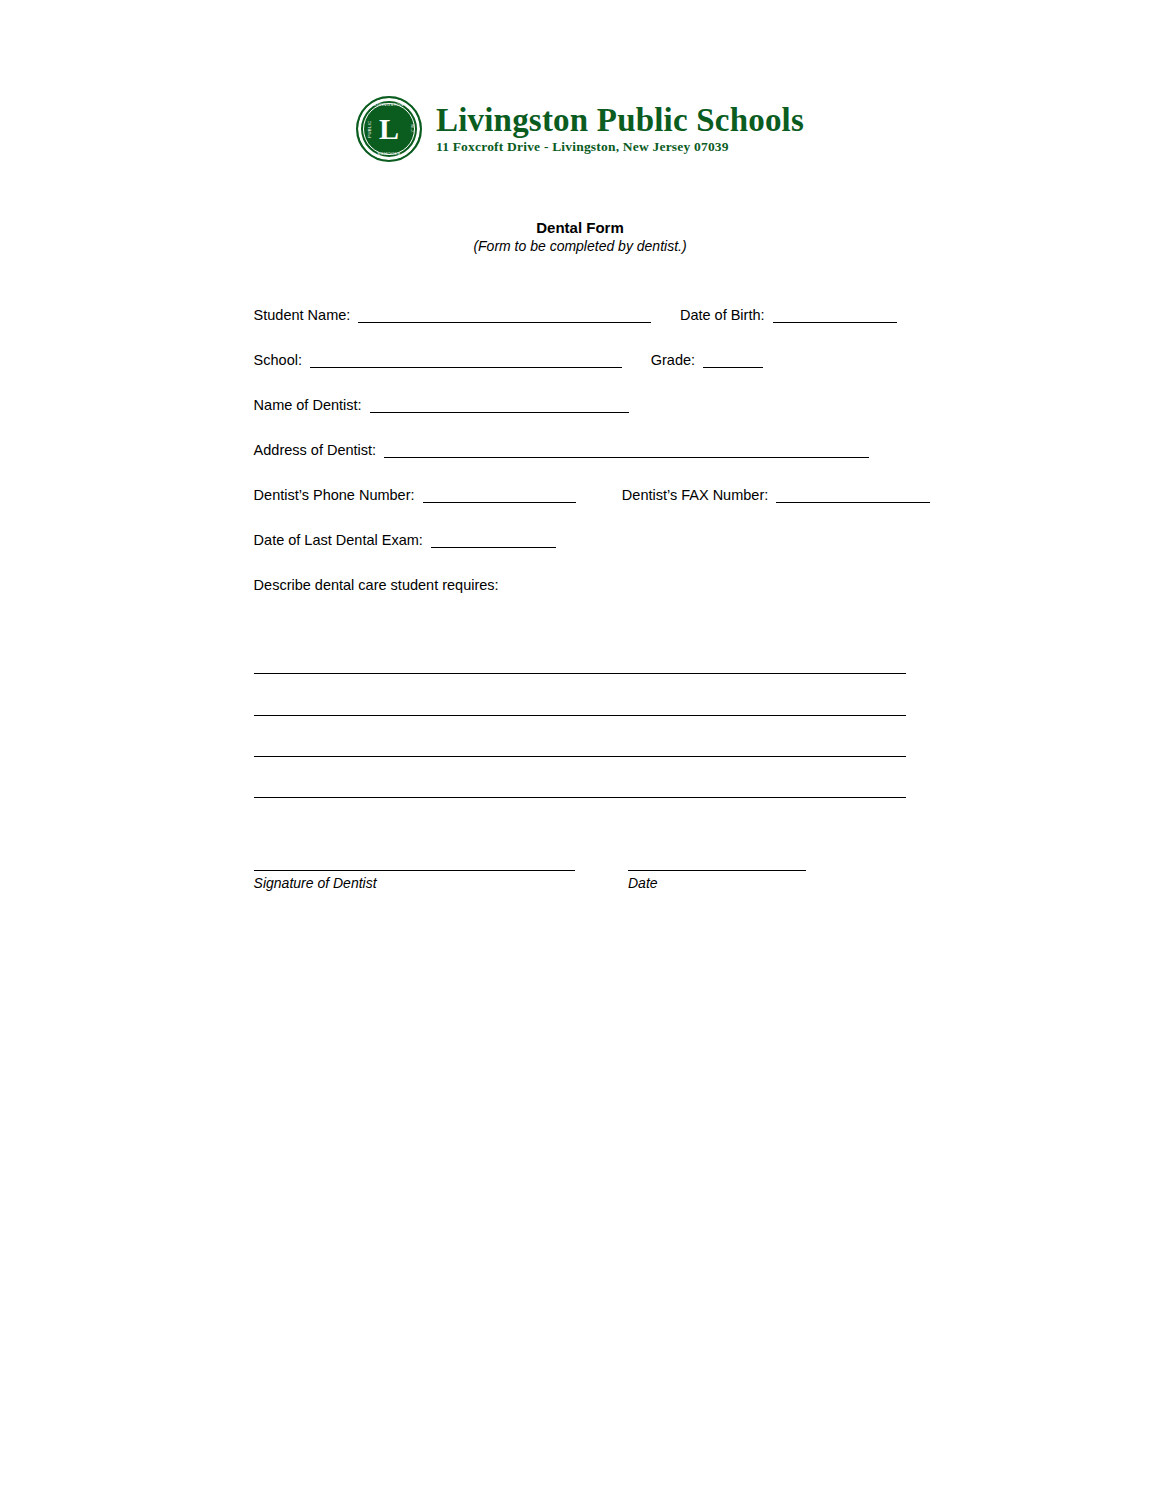LIVINGSTON SCHOOLS PUBLIC N.J.
Livingston Public Schools
11 Foxcroft Drive - Livingston, New Jersey 07039
Dental Form
(Form to be completed by dentist.)
Student Name:
Date of Birth:
School:
Grade:
Name of Dentist:
Address of Dentist:
Dentist’s Phone Number:
Dentist’s FAX Number:
Date of Last Dental Exam:
Describe dental care student requires:
Signature of Dentist
Date